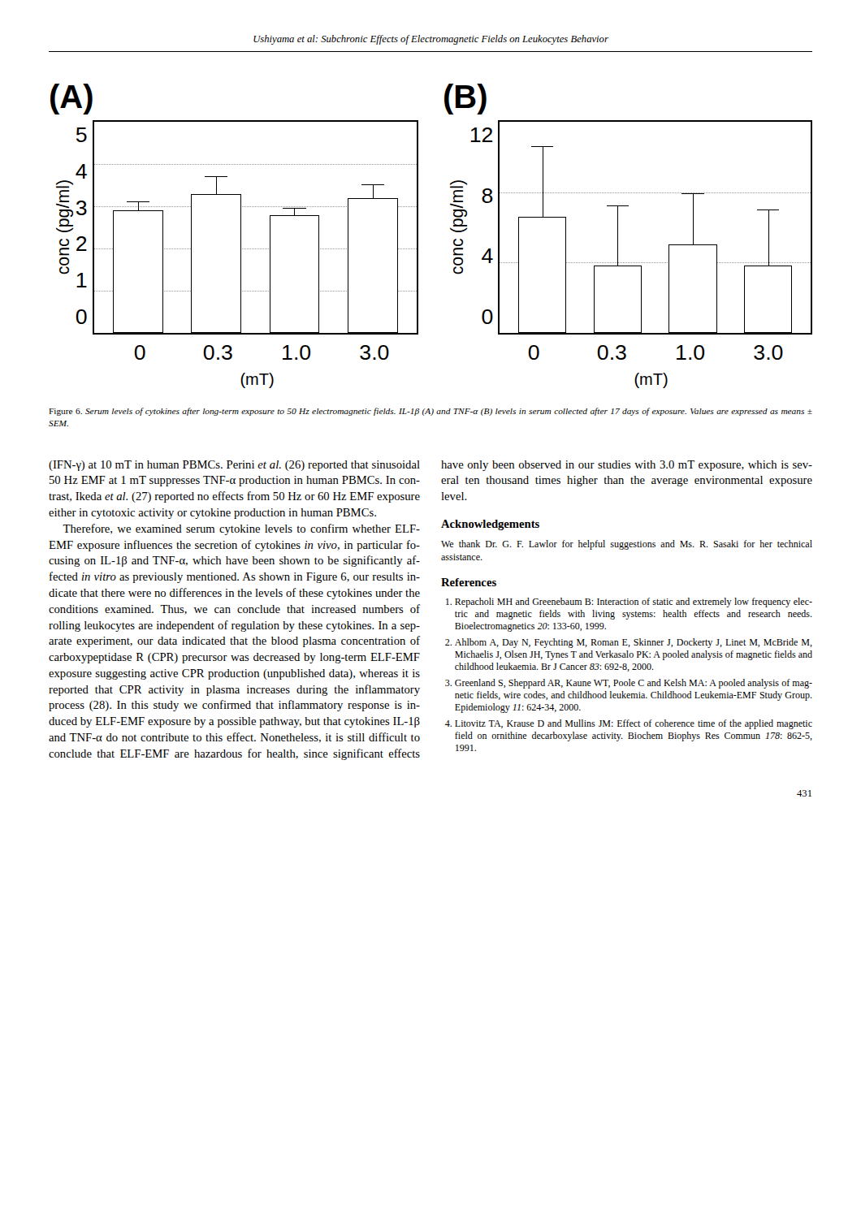Ushiyama et al: Subchronic Effects of Electromagnetic Fields on Leukocytes Behavior
(A)
conc (pg/ml)
5
4
3
2
1
0
00.31.03.0
(mT)
(B)
conc (pg/ml)
12
8
4
0
00.31.03.0
(mT)
Figure 6. Serum levels of cytokines after long-term exposure to 50 Hz electromagnetic fields. IL-1β (A) and TNF-α (B) levels in serum collected after 17 days of exposure. Values are expressed as means ± SEM.
(IFN-γ) at 10 mT in human PBMCs. Perini et al. (26) reported that sinusoidal 50 Hz EMF at 1 mT suppresses TNF-α production in human PBMCs. In contrast, Ikeda et al. (27) reported no effects from 50 Hz or 60 Hz EMF exposure either in cytotoxic activity or cytokine production in human PBMCs.
Therefore, we examined serum cytokine levels to confirm whether ELF-EMF exposure influences the secretion of cytokines in vivo, in particular focusing on IL-1β and TNF-α, which have been shown to be significantly affected in vitro as previously mentioned. As shown in Figure 6, our results indicate that there were no differences in the levels of these cytokines under the conditions examined. Thus, we can conclude that increased numbers of rolling leukocytes are independent of regulation by these cytokines. In a separate experiment, our data indicated that the blood plasma concentration of carboxypeptidase R (CPR) precursor was decreased by long-term ELF-EMF exposure suggesting active CPR production (unpublished data), whereas it is reported that CPR activity in plasma increases during the inflammatory process (28). In this study we confirmed that inflammatory response is induced by ELF-EMF exposure by a possible pathway, but that cytokines IL-1β and TNF-α do not contribute to this effect. Nonetheless, it is still difficult to conclude that ELF-EMF are hazardous for health, since significant effects have only been observed in our studies with 3.0 mT exposure, which is several ten thousand times higher than the average environmental exposure level.
Acknowledgements
We thank Dr. G. F. Lawlor for helpful suggestions and Ms. R. Sasaki for her technical assistance.
References
Repacholi MH and Greenebaum B: Interaction of static and extremely low frequency electric and magnetic fields with living systems: health effects and research needs. Bioelectromagnetics 20: 133-60, 1999.
Ahlbom A, Day N, Feychting M, Roman E, Skinner J, Dockerty J, Linet M, McBride M, Michaelis J, Olsen JH, Tynes T and Verkasalo PK: A pooled analysis of magnetic fields and childhood leukaemia. Br J Cancer 83: 692-8, 2000.
Greenland S, Sheppard AR, Kaune WT, Poole C and Kelsh MA: A pooled analysis of magnetic fields, wire codes, and childhood leukemia. Childhood Leukemia-EMF Study Group. Epidemiology 11: 624-34, 2000.
Litovitz TA, Krause D and Mullins JM: Effect of coherence time of the applied magnetic field on ornithine decarboxylase activity. Biochem Biophys Res Commun 178: 862-5, 1991.
431